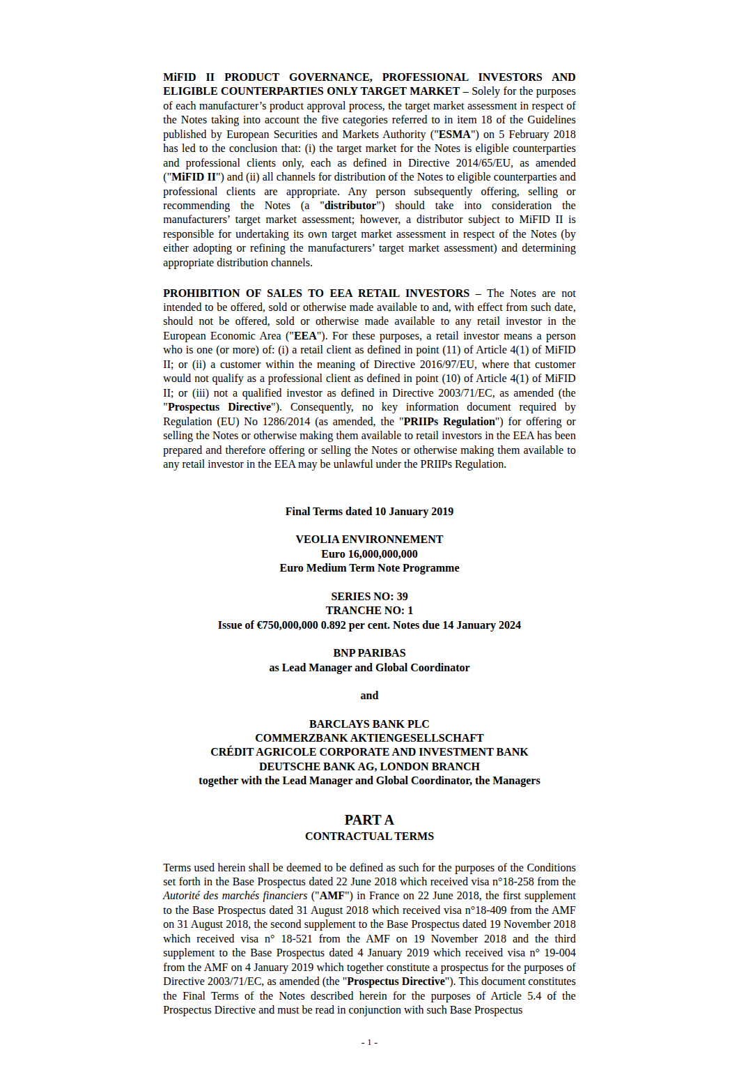MiFID II PRODUCT GOVERNANCE, PROFESSIONAL INVESTORS AND ELIGIBLE COUNTERPARTIES ONLY TARGET MARKET – Solely for the purposes of each manufacturer’s product approval process, the target market assessment in respect of the Notes taking into account the five categories referred to in item 18 of the Guidelines published by European Securities and Markets Authority ("ESMA") on 5 February 2018 has led to the conclusion that: (i) the target market for the Notes is eligible counterparties and professional clients only, each as defined in Directive 2014/65/EU, as amended ("MiFID II") and (ii) all channels for distribution of the Notes to eligible counterparties and professional clients are appropriate. Any person subsequently offering, selling or recommending the Notes (a "distributor") should take into consideration the manufacturers’ target market assessment; however, a distributor subject to MiFID II is responsible for undertaking its own target market assessment in respect of the Notes (by either adopting or refining the manufacturers’ target market assessment) and determining appropriate distribution channels.
PROHIBITION OF SALES TO EEA RETAIL INVESTORS – The Notes are not intended to be offered, sold or otherwise made available to and, with effect from such date, should not be offered, sold or otherwise made available to any retail investor in the European Economic Area ("EEA"). For these purposes, a retail investor means a person who is one (or more) of: (i) a retail client as defined in point (11) of Article 4(1) of MiFID II; or (ii) a customer within the meaning of Directive 2016/97/EU, where that customer would not qualify as a professional client as defined in point (10) of Article 4(1) of MiFID II; or (iii) not a qualified investor as defined in Directive 2003/71/EC, as amended (the "Prospectus Directive"). Consequently, no key information document required by Regulation (EU) No 1286/2014 (as amended, the "PRIIPs Regulation") for offering or selling the Notes or otherwise making them available to retail investors in the EEA has been prepared and therefore offering or selling the Notes or otherwise making them available to any retail investor in the EEA may be unlawful under the PRIIPs Regulation.
Final Terms dated 10 January 2019
VEOLIA ENVIRONNEMENT
Euro 16,000,000,000
Euro Medium Term Note Programme
SERIES NO: 39
TRANCHE NO: 1
Issue of €750,000,000 0.892 per cent. Notes due 14 January 2024
BNP PARIBAS
as Lead Manager and Global Coordinator
and
BARCLAYS BANK PLC
COMMERZBANK AKTIENGESELLSCHAFT
CRÉDIT AGRICOLE CORPORATE AND INVESTMENT BANK
DEUTSCHE BANK AG, LONDON BRANCH
together with the Lead Manager and Global Coordinator, the Managers
PART A
CONTRACTUAL TERMS
Terms used herein shall be deemed to be defined as such for the purposes of the Conditions set forth in the Base Prospectus dated 22 June 2018 which received visa n°18-258 from the Autorité des marchés financiers ("AMF") in France on 22 June 2018, the first supplement to the Base Prospectus dated 31 August 2018 which received visa n°18-409 from the AMF on 31 August 2018, the second supplement to the Base Prospectus dated 19 November 2018 which received visa n° 18-521 from the AMF on 19 November 2018 and the third supplement to the Base Prospectus dated 4 January 2019 which received visa n° 19-004 from the AMF on 4 January 2019 which together constitute a prospectus for the purposes of Directive 2003/71/EC, as amended (the "Prospectus Directive"). This document constitutes the Final Terms of the Notes described herein for the purposes of Article 5.4 of the Prospectus Directive and must be read in conjunction with such Base Prospectus
- 1 -